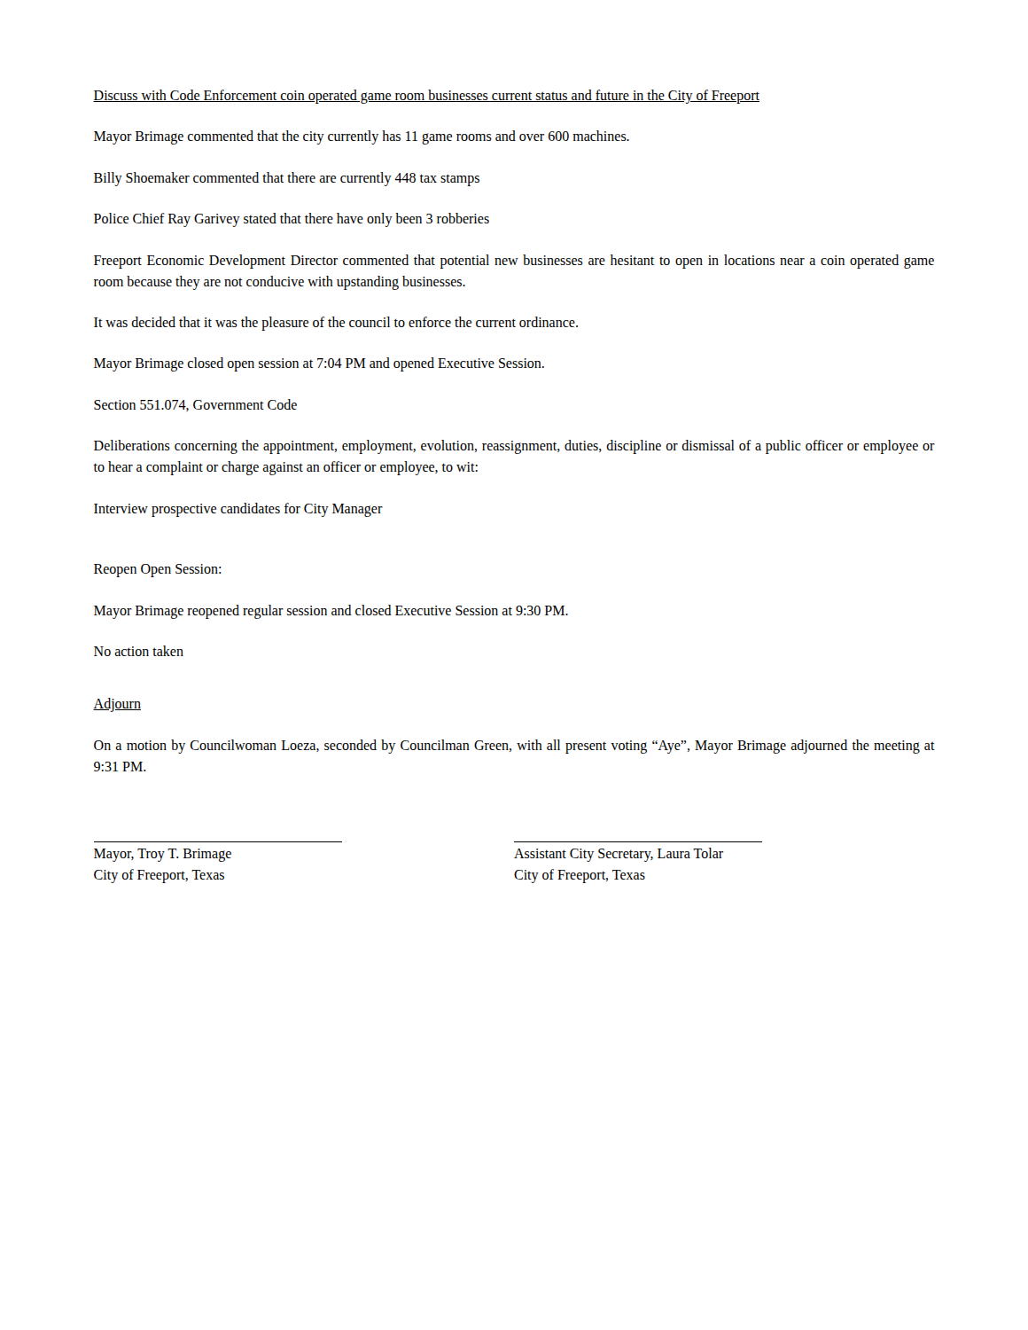Discuss with Code Enforcement coin operated game room businesses current status and future in the City of Freeport
Mayor Brimage commented that the city currently has 11 game rooms and over 600 machines.
Billy Shoemaker commented that there are currently 448 tax stamps
Police Chief Ray Garivey stated that there have only been 3 robberies
Freeport Economic Development Director commented that potential new businesses are hesitant to open in locations near a coin operated game room because they are not conducive with upstanding businesses.
It was decided that it was the pleasure of the council to enforce the current ordinance.
Mayor Brimage closed open session at 7:04 PM and opened Executive Session.
Section 551.074, Government Code
Deliberations concerning the appointment, employment, evolution, reassignment, duties, discipline or dismissal of a public officer or employee or to hear a complaint or charge against an officer or employee, to wit:
Interview prospective candidates for City Manager
Reopen Open Session:
Mayor Brimage reopened regular session and closed Executive Session at 9:30 PM.
No action taken
Adjourn
On a motion by Councilwoman Loeza, seconded by Councilman Green, with all present voting “Aye”, Mayor Brimage adjourned the meeting at 9:31 PM.
| Mayor, Troy T. Brimage City of Freeport, Texas | Assistant City Secretary, Laura Tolar City of Freeport, Texas |